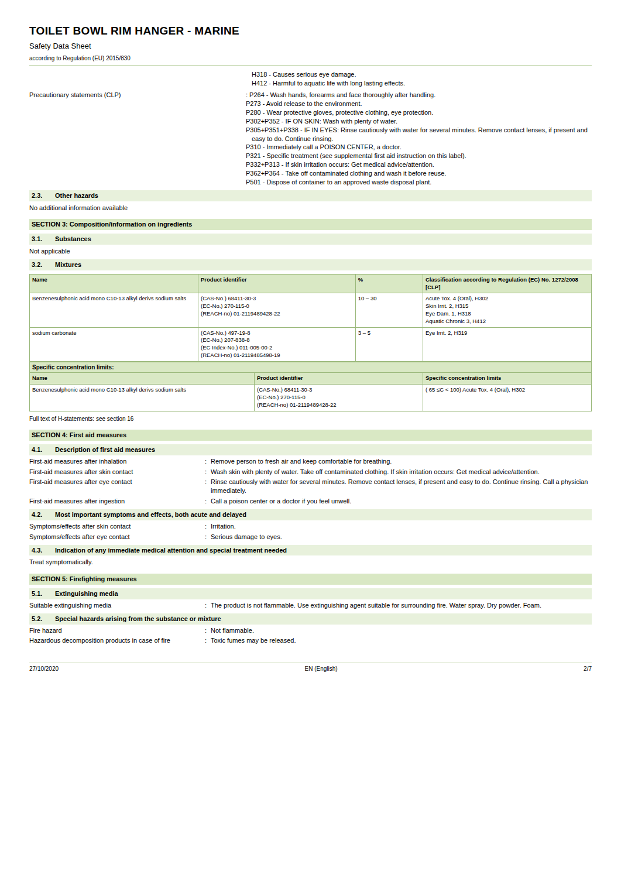TOILET BOWL RIM HANGER - MARINE
Safety Data Sheet
according to Regulation (EU) 2015/830
H318 - Causes serious eye damage.
H412 - Harmful to aquatic life with long lasting effects.
Precautionary statements (CLP)
: P264 - Wash hands, forearms and face thoroughly after handling.
P273 - Avoid release to the environment.
P280 - Wear protective gloves, protective clothing, eye protection.
P302+P352 - IF ON SKIN: Wash with plenty of water.
P305+P351+P338 - IF IN EYES: Rinse cautiously with water for several minutes. Remove contact lenses, if present and easy to do. Continue rinsing.
P310 - Immediately call a POISON CENTER, a doctor.
P321 - Specific treatment (see supplemental first aid instruction on this label).
P332+P313 - If skin irritation occurs: Get medical advice/attention.
P362+P364 - Take off contaminated clothing and wash it before reuse.
P501 - Dispose of container to an approved waste disposal plant.
2.3. Other hazards
No additional information available
SECTION 3: Composition/information on ingredients
3.1. Substances
Not applicable
3.2. Mixtures
| Name | Product identifier | % | Classification according to Regulation (EC) No. 1272/2008 [CLP] |
| --- | --- | --- | --- |
| Benzenesulphonic acid mono C10-13 alkyl derivs sodium salts | (CAS-No.) 68411-30-3 (EC-No.) 270-115-0 (REACH-no) 01-2119489428-22 | 10 – 30 | Acute Tox. 4 (Oral), H302 Skin Irrit. 2, H315 Eye Dam. 1, H318 Aquatic Chronic 3, H412 |
| sodium carbonate | (CAS-No.) 497-19-8 (EC-No.) 207-838-8 (EC Index-No.) 011-005-00-2 (REACH-no) 01-2119485498-19 | 3 – 5 | Eye Irrit. 2, H319 |
Specific concentration limits:
| Name | Product identifier | Specific concentration limits |
| --- | --- | --- |
| Benzenesulphonic acid mono C10-13 alkyl derivs sodium salts | (CAS-No.) 68411-30-3 (EC-No.) 270-115-0 (REACH-no) 01-2119489428-22 | ( 65 ≤C < 100) Acute Tox. 4 (Oral), H302 |
Full text of H-statements: see section 16
SECTION 4: First aid measures
4.1. Description of first aid measures
First-aid measures after inhalation
:
Remove person to fresh air and keep comfortable for breathing.
First-aid measures after skin contact
:
Wash skin with plenty of water. Take off contaminated clothing. If skin irritation occurs: Get medical advice/attention.
First-aid measures after eye contact
:
Rinse cautiously with water for several minutes. Remove contact lenses, if present and easy to do. Continue rinsing. Call a physician immediately.
First-aid measures after ingestion
:
Call a poison center or a doctor if you feel unwell.
4.2. Most important symptoms and effects, both acute and delayed
Symptoms/effects after skin contact
:
Irritation.
Symptoms/effects after eye contact
:
Serious damage to eyes.
4.3. Indication of any immediate medical attention and special treatment needed
Treat symptomatically.
SECTION 5: Firefighting measures
5.1. Extinguishing media
Suitable extinguishing media
:
The product is not flammable. Use extinguishing agent suitable for surrounding fire. Water spray. Dry powder. Foam.
5.2. Special hazards arising from the substance or mixture
Fire hazard
:
Not flammable.
Hazardous decomposition products in case of fire
:
Toxic fumes may be released.
27/10/2020
EN (English)
2/7